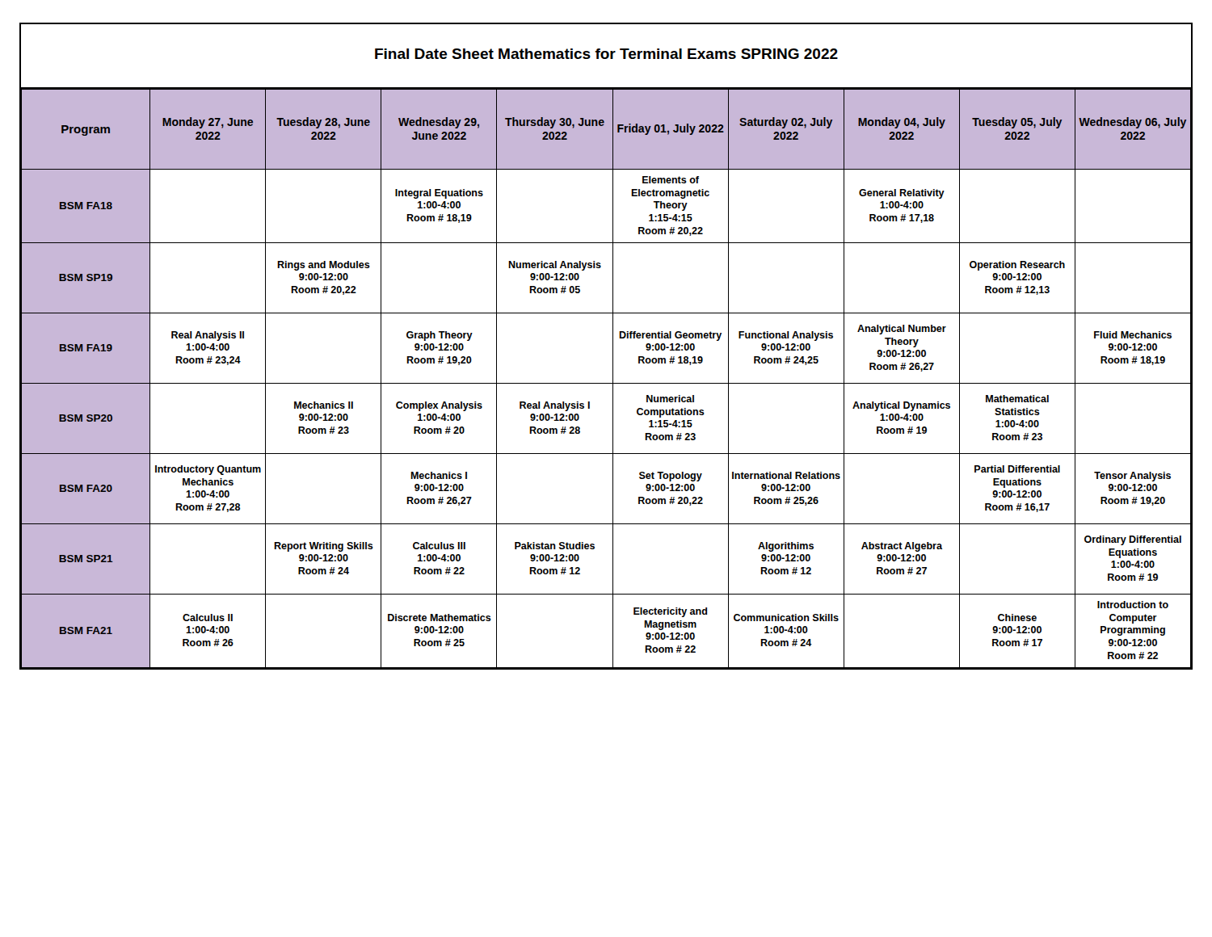Final Date Sheet Mathematics for Terminal Exams SPRING 2022
| Program | Monday 27, June 2022 | Tuesday 28, June 2022 | Wednesday 29, June 2022 | Thursday 30, June 2022 | Friday 01, July 2022 | Saturday 02, July 2022 | Monday 04, July 2022 | Tuesday 05, July 2022 | Wednesday 06, July 2022 |
| --- | --- | --- | --- | --- | --- | --- | --- | --- | --- |
| BSM FA18 | | | Integral Equations 1:00-4:00 Room # 18,19 | | Elements of Electromagnetic Theory 1:15-4:15 Room # 20,22 | | General Relativity 1:00-4:00 Room # 17,18 | | |
| BSM SP19 | | Rings and Modules 9:00-12:00 Room # 20,22 | | Numerical Analysis 9:00-12:00 Room # 05 | | | | Operation Research 9:00-12:00 Room # 12,13 | |
| BSM FA19 | Real Analysis II 1:00-4:00 Room # 23,24 | | Graph Theory 9:00-12:00 Room # 19,20 | | Differential Geometry 9:00-12:00 Room # 18,19 | Functional Analysis 9:00-12:00 Room # 24,25 | Analytical Number Theory 9:00-12:00 Room # 26,27 | | Fluid Mechanics 9:00-12:00 Room # 18,19 |
| BSM SP20 | | Mechanics II 9:00-12:00 Room # 23 | Complex Analysis 1:00-4:00 Room # 20 | Real Analysis I 9:00-12:00 Room # 28 | Numerical Computations 1:15-4:15 Room # 23 | | Analytical Dynamics 1:00-4:00 Room # 19 | Mathematical Statistics 1:00-4:00 Room # 23 | |
| BSM FA20 | Introductory Quantum Mechanics 1:00-4:00 Room # 27,28 | | Mechanics I 9:00-12:00 Room # 26,27 | | Set Topology 9:00-12:00 Room # 20,22 | International Relations 9:00-12:00 Room # 25,26 | | Partial Differential Equations 9:00-12:00 Room # 16,17 | Tensor Analysis 9:00-12:00 Room # 19,20 |
| BSM SP21 | | Report Writing Skills 9:00-12:00 Room # 24 | Calculus III 1:00-4:00 Room # 22 | Pakistan Studies 9:00-12:00 Room # 12 | | Algorithims 9:00-12:00 Room # 12 | Abstract Algebra 9:00-12:00 Room # 27 | | Ordinary Differential Equations 1:00-4:00 Room # 19 |
| BSM FA21 | Calculus II 1:00-4:00 Room # 26 | | Discrete Mathematics 9:00-12:00 Room # 25 | | Electericity and Magnetism 9:00-12:00 Room # 22 | Communication Skills 1:00-4:00 Room # 24 | | Chinese 9:00-12:00 Room # 17 | Introduction to Computer Programming 9:00-12:00 Room # 22 |